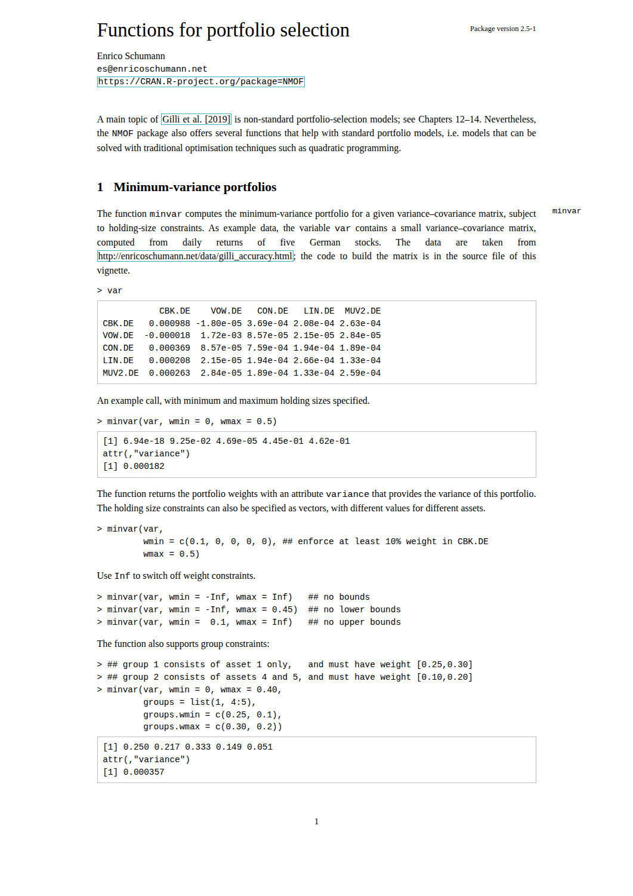Package version 2.5-1
Functions for portfolio selection
Enrico Schumann
es@enricoschumann.net https://CRAN.R-project.org/package=NMOF
A main topic of Gilli et al. [2019] is non-standard portfolio-selection models; see Chapters 12–14. Nevertheless, the NMOF package also offers several functions that help with standard portfolio models, i.e. models that can be solved with traditional optimisation techniques such as quadratic programming.
1 Minimum-variance portfolios
minvar The function minvar computes the minimum-variance portfolio for a given variance–covariance matrix, subject to holding-size constraints. As example data, the variable var contains a small variance–covariance matrix, computed from daily returns of five German stocks. The data are taken from http://enricoschumann.net/data/gilli_accuracy.html; the code to build the matrix is in the source file of this vignette.
> var
           CBK.DE    VOW.DE   CON.DE   LIN.DE  MUV2.DE
CBK.DE   0.000988 -1.80e-05 3.69e-04 2.08e-04 2.63e-04
VOW.DE  -0.000018  1.72e-03 8.57e-05 2.15e-05 2.84e-05
CON.DE   0.000369  8.57e-05 7.59e-04 1.94e-04 1.89e-04
LIN.DE   0.000208  2.15e-05 1.94e-04 2.66e-04 1.33e-04
MUV2.DE  0.000263  2.84e-05 1.89e-04 1.33e-04 2.59e-04
An example call, with minimum and maximum holding sizes specified.
> minvar(var, wmin = 0, wmax = 0.5)
[1] 6.94e-18 9.25e-02 4.69e-05 4.45e-01 4.62e-01
attr(,"variance")
[1] 0.000182
The function returns the portfolio weights with an attribute variance that provides the variance of this portfolio. The holding size constraints can also be specified as vectors, with different values for different assets.
> minvar(var,
         wmin = c(0.1, 0, 0, 0, 0), ## enforce at least 10% weight in CBK.DE
         wmax = 0.5)
Use Inf to switch off weight constraints.
> minvar(var, wmin = -Inf, wmax = Inf)   ## no bounds
> minvar(var, wmin = -Inf, wmax = 0.45)  ## no lower bounds
> minvar(var, wmin =  0.1, wmax = Inf)   ## no upper bounds
The function also supports group constraints:
> ## group 1 consists of asset 1 only,   and must have weight [0.25,0.30]
> ## group 2 consists of assets 4 and 5, and must have weight [0.10,0.20]
> minvar(var, wmin = 0, wmax = 0.40,
         groups = list(1, 4:5),
         groups.wmin = c(0.25, 0.1),
         groups.wmax = c(0.30, 0.2))
[1] 0.250 0.217 0.333 0.149 0.051
attr(,"variance")
[1] 0.000357
1